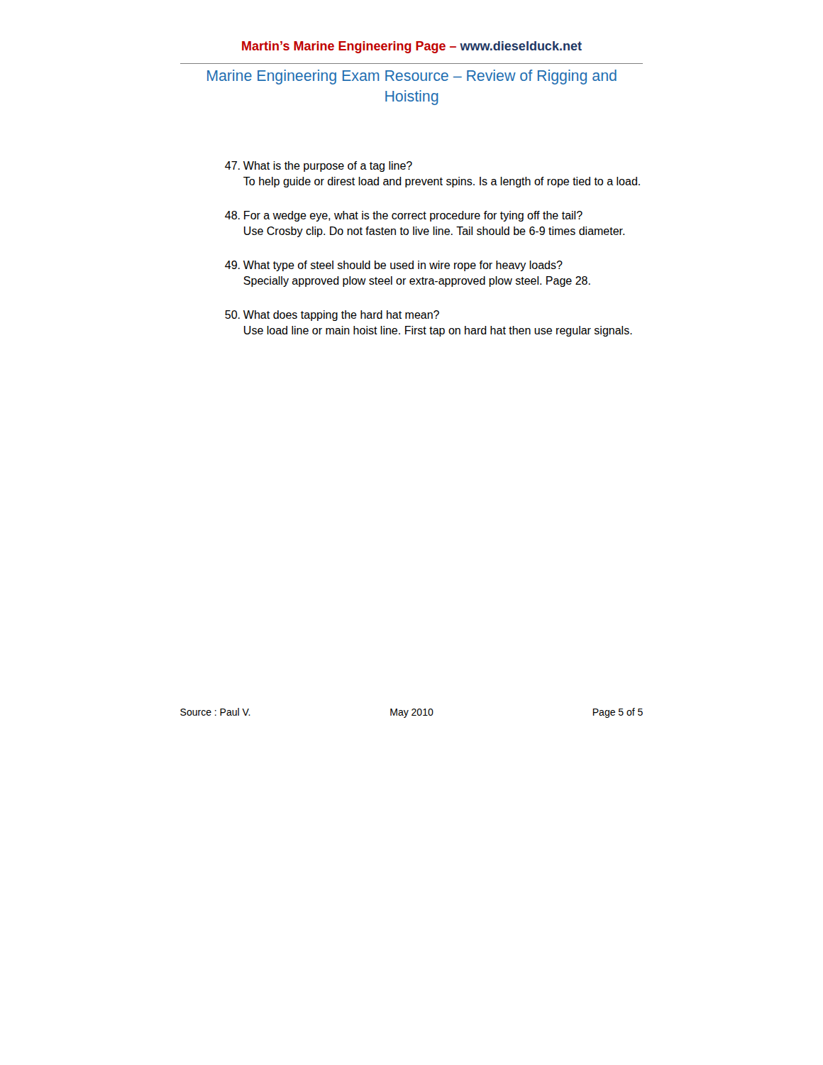Martin’s Marine Engineering Page – www.dieselduck.net
Marine Engineering Exam Resource – Review of Rigging and Hoisting
47.
What is the purpose of a tag line?
To help guide or direst load and prevent spins. Is a length of rope tied to a load.
48.
For a wedge eye, what is the correct procedure for tying off the tail?
Use Crosby clip. Do not fasten to live line. Tail should be 6-9 times diameter.
49.
What type of steel should be used in wire rope for heavy loads?
Specially approved plow steel or extra-approved plow steel. Page 28.
50.
What does tapping the hard hat mean?
Use load line or main hoist line. First tap on hard hat then use regular signals.
| Source : Paul V. | May 2010 | Page 5 of 5 |